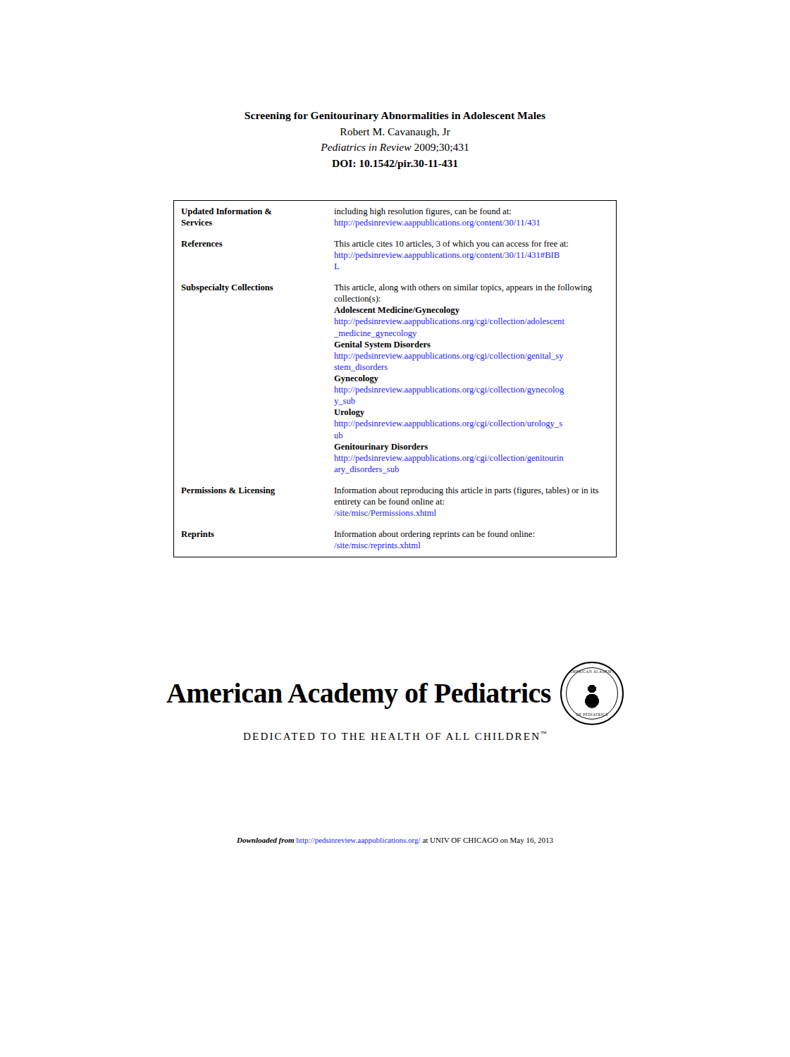Screening for Genitourinary Abnormalities in Adolescent Males
Robert M. Cavanaugh, Jr
Pediatrics in Review 2009;30;431
DOI: 10.1542/pir.30-11-431
| Updated Information & Services | including high resolution figures, can be found at: http://pedsinreview.aappublications.org/content/30/11/431 |
| References | This article cites 10 articles, 3 of which you can access for free at: http://pedsinreview.aappublications.org/content/30/11/431#BIB L |
| Subspecialty Collections | This article, along with others on similar topics, appears in the following collection(s): Adolescent Medicine/Gynecology http://pedsinreview.aappublications.org/cgi/collection/adolescent _medicine_gynecology Genital System Disorders http://pedsinreview.aappublications.org/cgi/collection/genital_sy stem_disorders Gynecology http://pedsinreview.aappublications.org/cgi/collection/gynecolog y_sub Urology http://pedsinreview.aappublications.org/cgi/collection/urology_s ub Genitourinary Disorders http://pedsinreview.aappublications.org/cgi/collection/genitourin ary_disorders_sub |
| Permissions & Licensing | Information about reproducing this article in parts (figures, tables) or in its entirety can be found online at: /site/misc/Permissions.xhtml |
| Reprints | Information about ordering reprints can be found online: /site/misc/reprints.xhtml |
American Academy of Pediatrics AMERICAN ACADEMY OF PEDIATRICS
DEDICATED TO THE HEALTH OF ALL CHILDREN™
Downloaded from http://pedsinreview.aappublications.org/ at UNIV OF CHICAGO on May 16, 2013